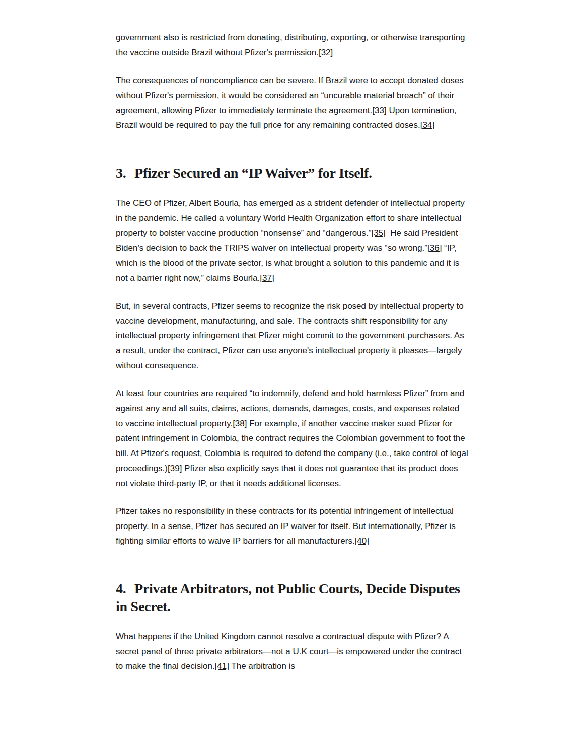government also is restricted from donating, distributing, exporting, or otherwise transporting the vaccine outside Brazil without Pfizer's permission.[32]
The consequences of noncompliance can be severe. If Brazil were to accept donated doses without Pfizer's permission, it would be considered an “uncurable material breach” of their agreement, allowing Pfizer to immediately terminate the agreement.[33] Upon termination, Brazil would be required to pay the full price for any remaining contracted doses.[34]
3. Pfizer Secured an “IP Waiver” for Itself.
The CEO of Pfizer, Albert Bourla, has emerged as a strident defender of intellectual property in the pandemic. He called a voluntary World Health Organization effort to share intellectual property to bolster vaccine production “nonsense” and “dangerous.”[35] He said President Biden's decision to back the TRIPS waiver on intellectual property was “so wrong.”[36] “IP, which is the blood of the private sector, is what brought a solution to this pandemic and it is not a barrier right now,” claims Bourla.[37]
But, in several contracts, Pfizer seems to recognize the risk posed by intellectual property to vaccine development, manufacturing, and sale. The contracts shift responsibility for any intellectual property infringement that Pfizer might commit to the government purchasers. As a result, under the contract, Pfizer can use anyone's intellectual property it pleases—largely without consequence.
At least four countries are required “to indemnify, defend and hold harmless Pfizer” from and against any and all suits, claims, actions, demands, damages, costs, and expenses related to vaccine intellectual property.[38] For example, if another vaccine maker sued Pfizer for patent infringement in Colombia, the contract requires the Colombian government to foot the bill. At Pfizer's request, Colombia is required to defend the company (i.e., take control of legal proceedings.)[39] Pfizer also explicitly says that it does not guarantee that its product does not violate third-party IP, or that it needs additional licenses.
Pfizer takes no responsibility in these contracts for its potential infringement of intellectual property. In a sense, Pfizer has secured an IP waiver for itself. But internationally, Pfizer is fighting similar efforts to waive IP barriers for all manufacturers.[40]
4. Private Arbitrators, not Public Courts, Decide Disputes in Secret.
What happens if the United Kingdom cannot resolve a contractual dispute with Pfizer? A secret panel of three private arbitrators—not a U.K court—is empowered under the contract to make the final decision.[41] The arbitration is